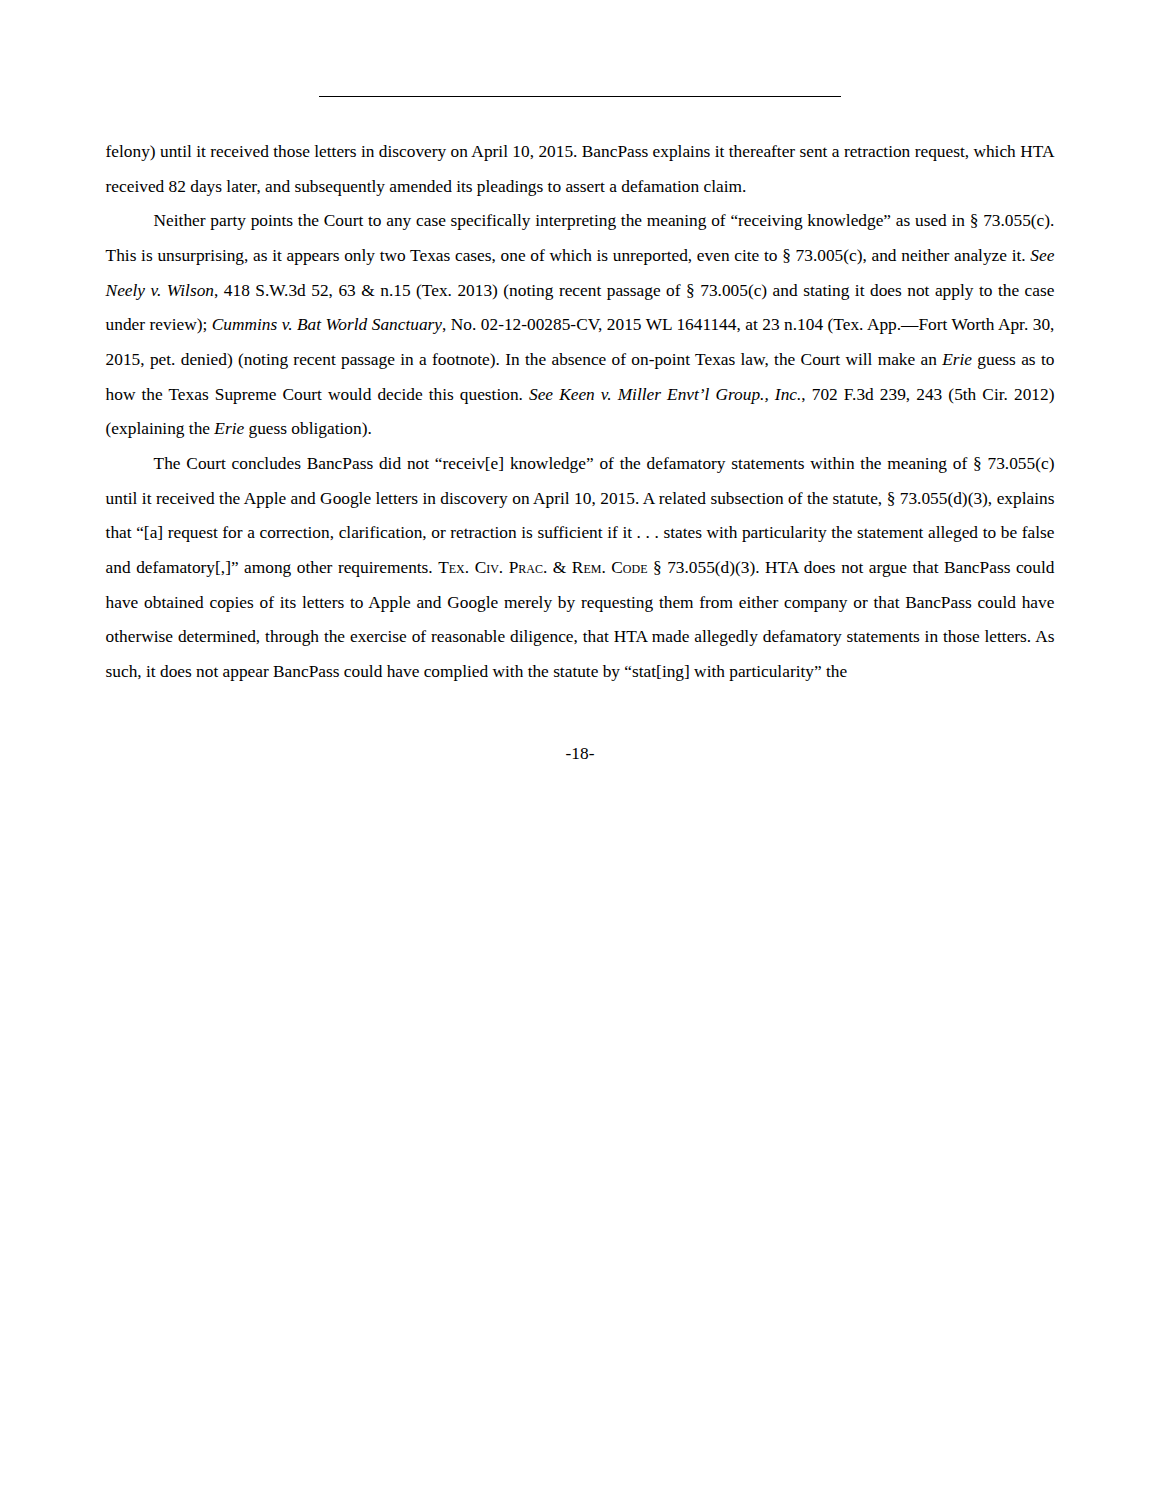felony) until it received those letters in discovery on April 10, 2015. BancPass explains it thereafter sent a retraction request, which HTA received 82 days later, and subsequently amended its pleadings to assert a defamation claim.
Neither party points the Court to any case specifically interpreting the meaning of “receiving knowledge” as used in § 73.055(c). This is unsurprising, as it appears only two Texas cases, one of which is unreported, even cite to § 73.005(c), and neither analyze it. See Neely v. Wilson, 418 S.W.3d 52, 63 & n.15 (Tex. 2013) (noting recent passage of § 73.005(c) and stating it does not apply to the case under review); Cummins v. Bat World Sanctuary, No. 02-12-00285-CV, 2015 WL 1641144, at 23 n.104 (Tex. App.—Fort Worth Apr. 30, 2015, pet. denied) (noting recent passage in a footnote). In the absence of on-point Texas law, the Court will make an Erie guess as to how the Texas Supreme Court would decide this question. See Keen v. Miller Envt’l Group., Inc., 702 F.3d 239, 243 (5th Cir. 2012) (explaining the Erie guess obligation).
The Court concludes BancPass did not “receiv[e] knowledge” of the defamatory statements within the meaning of § 73.055(c) until it received the Apple and Google letters in discovery on April 10, 2015. A related subsection of the statute, § 73.055(d)(3), explains that “[a] request for a correction, clarification, or retraction is sufficient if it . . . states with particularity the statement alleged to be false and defamatory[,]” among other requirements. Tex. Civ. Prac. & Rem. Code § 73.055(d)(3). HTA does not argue that BancPass could have obtained copies of its letters to Apple and Google merely by requesting them from either company or that BancPass could have otherwise determined, through the exercise of reasonable diligence, that HTA made allegedly defamatory statements in those letters. As such, it does not appear BancPass could have complied with the statute by “stat[ing] with particularity” the
-18-